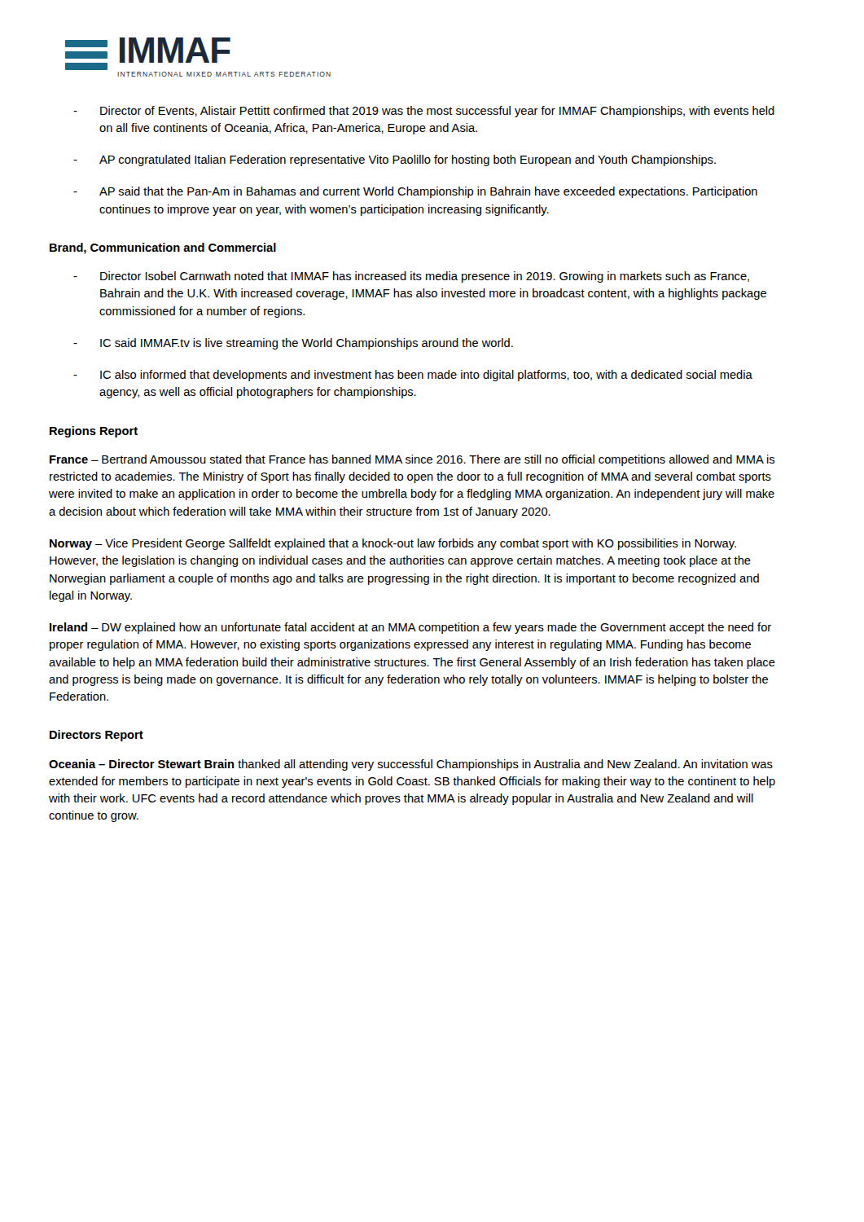IMMAF
INTERNATIONAL MIXED MARTIAL ARTS FEDERATION
Director of Events, Alistair Pettitt confirmed that 2019 was the most successful year for IMMAF Championships, with events held on all five continents of Oceania, Africa, Pan-America, Europe and Asia.
AP congratulated Italian Federation representative Vito Paolillo for hosting both European and Youth Championships.
AP said that the Pan-Am in Bahamas and current World Championship in Bahrain have exceeded expectations. Participation continues to improve year on year, with women’s participation increasing significantly.
Brand, Communication and Commercial
Director Isobel Carnwath noted that IMMAF has increased its media presence in 2019. Growing in markets such as France, Bahrain and the U.K. With increased coverage, IMMAF has also invested more in broadcast content, with a highlights package commissioned for a number of regions.
IC said IMMAF.tv is live streaming the World Championships around the world.
IC also informed that developments and investment has been made into digital platforms, too, with a dedicated social media agency, as well as official photographers for championships.
Regions Report
France – Bertrand Amoussou stated that France has banned MMA since 2016. There are still no official competitions allowed and MMA is restricted to academies. The Ministry of Sport has finally decided to open the door to a full recognition of MMA and several combat sports were invited to make an application in order to become the umbrella body for a fledgling MMA organization. An independent jury will make a decision about which federation will take MMA within their structure from 1st of January 2020.
Norway – Vice President George Sallfeldt explained that a knock-out law forbids any combat sport with KO possibilities in Norway. However, the legislation is changing on individual cases and the authorities can approve certain matches. A meeting took place at the Norwegian parliament a couple of months ago and talks are progressing in the right direction. It is important to become recognized and legal in Norway.
Ireland – DW explained how an unfortunate fatal accident at an MMA competition a few years made the Government accept the need for proper regulation of MMA. However, no existing sports organizations expressed any interest in regulating MMA. Funding has become available to help an MMA federation build their administrative structures. The first General Assembly of an Irish federation has taken place and progress is being made on governance. It is difficult for any federation who rely totally on volunteers. IMMAF is helping to bolster the Federation.
Directors Report
Oceania – Director Stewart Brain thanked all attending very successful Championships in Australia and New Zealand. An invitation was extended for members to participate in next year's events in Gold Coast. SB thanked Officials for making their way to the continent to help with their work. UFC events had a record attendance which proves that MMA is already popular in Australia and New Zealand and will continue to grow.